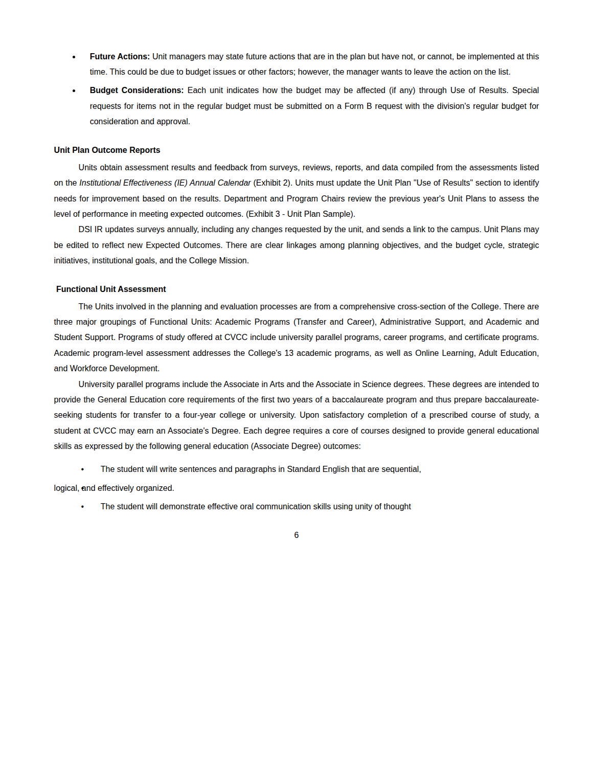Future Actions: Unit managers may state future actions that are in the plan but have not, or cannot, be implemented at this time. This could be due to budget issues or other factors; however, the manager wants to leave the action on the list.
Budget Considerations: Each unit indicates how the budget may be affected (if any) through Use of Results. Special requests for items not in the regular budget must be submitted on a Form B request with the division's regular budget for consideration and approval.
Unit Plan Outcome Reports
Units obtain assessment results and feedback from surveys, reviews, reports, and data compiled from the assessments listed on the Institutional Effectiveness (IE) Annual Calendar (Exhibit 2). Units must update the Unit Plan "Use of Results" section to identify needs for improvement based on the results. Department and Program Chairs review the previous year's Unit Plans to assess the level of performance in meeting expected outcomes. (Exhibit 3 - Unit Plan Sample).
DSI IR updates surveys annually, including any changes requested by the unit, and sends a link to the campus. Unit Plans may be edited to reflect new Expected Outcomes. There are clear linkages among planning objectives, and the budget cycle, strategic initiatives, institutional goals, and the College Mission.
Functional Unit Assessment
The Units involved in the planning and evaluation processes are from a comprehensive cross-section of the College. There are three major groupings of Functional Units: Academic Programs (Transfer and Career), Administrative Support, and Academic and Student Support. Programs of study offered at CVCC include university parallel programs, career programs, and certificate programs. Academic program-level assessment addresses the College's 13 academic programs, as well as Online Learning, Adult Education, and Workforce Development.
University parallel programs include the Associate in Arts and the Associate in Science degrees. These degrees are intended to provide the General Education core requirements of the first two years of a baccalaureate program and thus prepare baccalaureate-seeking students for transfer to a four-year college or university. Upon satisfactory completion of a prescribed course of study, a student at CVCC may earn an Associate's Degree. Each degree requires a core of courses designed to provide general educational skills as expressed by the following general education (Associate Degree) outcomes:
The student will write sentences and paragraphs in Standard English that are sequential,
logical, and effectively organized.
The student will demonstrate effective oral communication skills using unity of thought
6